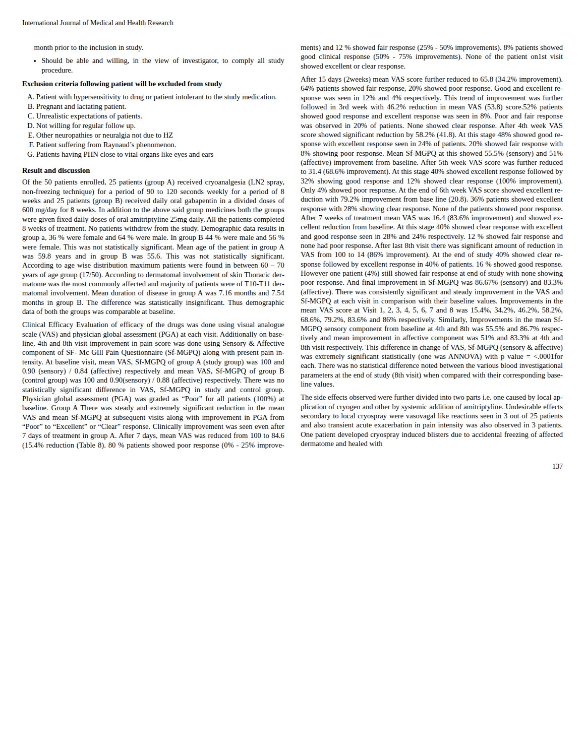International Journal of Medical and Health Research
month prior to the inclusion in study.
Should be able and willing, in the view of investigator, to comply all study procedure.
Exclusion criteria following patient will be excluded from study
Patient with hypersensitivity to drug or patient intolerant to the study medication.
Pregnant and lactating patient.
Unrealistic expectations of patients.
Not willing for regular follow up.
Other neuropathies or neuralgia not due to HZ
Patient suffering from Raynaud’s phenomenon.
Patients having PHN close to vital organs like eyes and ears
Result and discussion
Of the 50 patients enrolled, 25 patients (group A) received cryoanalgesia (LN2 spray, non-freezing technique) for a period of 90 to 120 seconds weekly for a period of 8 weeks and 25 patients (group B) received daily oral gabapentin in a divided doses of 600 mg/day for 8 weeks. In addition to the above said group medicines both the groups were given fixed daily doses of oral amitriptyline 25mg daily. All the patients completed 8 weeks of treatment. No patients withdrew from the study. Demographic data results in group a, 36 % were female and 64 % were male. In group B 44 % were male and 56 % were female. This was not statistically significant. Mean age of the patient in group A was 59.8 years and in group B was 55.6. This was not statistically significant. According to age wise distribution maximum patients were found in between 60 – 70 years of age group (17/50). According to dermatomal involvement of skin Thoracic dermatome was the most commonly affected and majority of patients were of T10-T11 dermatomal involvement. Mean duration of disease in group A was 7.16 months and 7.54 months in group B. The difference was statistically insignificant. Thus demographic data of both the groups was comparable at baseline.
Clinical Efficacy Evaluation of efficacy of the drugs was done using visual analogue scale (VAS) and physician global assessment (PGA) at each visit. Additionally on baseline, 4th and 8th visit improvement in pain score was done using Sensory & Affective component of SF- Mc GIll Pain Questionnaire (Sf-MGPQ) along with present pain intensity. At baseline visit, mean VAS, Sf-MGPQ of group A (study group) was 100 and 0.90 (sensory) / 0.84 (affective) respectively and mean VAS, Sf-MGPQ of group B (control group) was 100 and 0.90(sensory) / 0.88 (affective) respectively. There was no statistically significant difference in VAS, Sf-MGPQ in study and control group. Physician global assessment (PGA) was graded as “Poor” for all patients (100%) at baseline. Group A There was steady and extremely significant reduction in the mean VAS and mean Sf-MGPQ at subsequent visits along with improvement in PGA from “Poor” to “Excellent” or “Clear” response. Clinically improvement was seen even after 7 days of treatment in group A. After 7 days, mean VAS was reduced from 100 to 84.6 (15.4% reduction (Table 8). 80 % patients showed poor response (0% - 25% improvements) and 12 % showed fair response (25% - 50% improvements). 8% patients showed good clinical response (50% - 75% improvements). None of the patient on1st visit showed excellent or clear response.
After 15 days (2weeks) mean VAS score further reduced to 65.8 (34.2% improvement). 64% patients showed fair response, 20% showed poor response. Good and excellent response was seen in 12% and 4% respectively. This trend of improvement was further followed in 3rd week with 46.2% reduction in mean VAS (53.8) score.52% patients showed good response and excellent response was seen in 8%. Poor and fair response was observed in 20% of patients. None showed clear response. After 4th week VAS score showed significant reduction by 58.2% (41.8). At this stage 48% showed good response with excellent response seen in 24% of patients. 20% showed fair response with 8% showing poor response. Mean Sf-MGPQ at this showed 55.5% (sensory) and 51% (affective) improvement from baseline. After 5th week VAS score was further reduced to 31.4 (68.6% improvement). At this stage 40% showed excellent response followed by 32% showing good response and 12% showed clear response (100% improvement). Only 4% showed poor response. At the end of 6th week VAS score showed excellent reduction with 79.2% improvement from base line (20.8). 36% patients showed excellent response with 28% showing clear response. None of the patients showed poor response. After 7 weeks of treatment mean VAS was 16.4 (83.6% improvement) and showed excellent reduction from baseline. At this stage 40% showed clear response with excellent and good response seen in 28% and 24% respectively. 12 % showed fair response and none had poor response. After last 8th visit there was significant amount of reduction in VAS from 100 to 14 (86% improvement). At the end of study 40% showed clear response followed by excellent response in 40% of patients. 16 % showed good response. However one patient (4%) still showed fair response at end of study with none showing poor response. And final improvement in Sf-MGPQ was 86.67% (sensory) and 83.3% (affective). There was consistently significant and steady improvement in the VAS and Sf-MGPQ at each visit in comparison with their baseline values. Improvements in the mean VAS score at Visit 1, 2, 3, 4, 5, 6, 7 and 8 was 15.4%, 34.2%, 46.2%, 58.2%, 68.6%, 79.2%, 83.6% and 86% respectively. Similarly, Improvements in the mean Sf-MGPQ sensory component from baseline at 4th and 8th was 55.5% and 86.7% respectively and mean improvement in affective component was 51% and 83.3% at 4th and 8th visit respectively. This difference in change of VAS, Sf-MGPQ (sensory & affective) was extremely significant statistically (one was ANNOVA) with p value = <.0001for each. There was no statistical difference noted between the various blood investigational parameters at the end of study (8th visit) when compared with their corresponding baseline values.
The side effects observed were further divided into two parts i.e. one caused by local application of cryogen and other by systemic addition of amitriptyline. Undesirable effects secondary to local cryospray were vasovagal like reactions seen in 3 out of 25 patients and also transient acute exacerbation in pain intensity was also observed in 3 patients. One patient developed cryospray induced blisters due to accidental freezing of affected dermatome and healed with
137